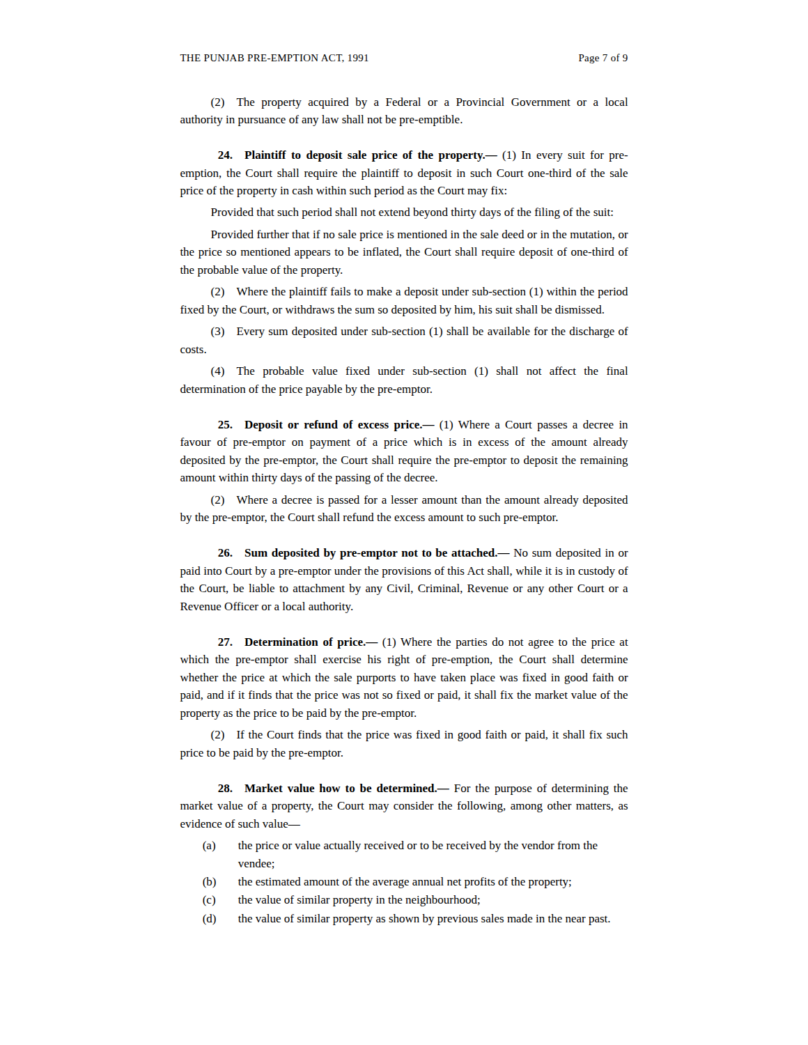The Punjab Pre-emption Act, 1991 Page 7 of 9
(2) The property acquired by a Federal or a Provincial Government or a local authority in pursuance of any law shall not be pre-emptible.
24. Plaintiff to deposit sale price of the property.— (1) In every suit for pre-emption, the Court shall require the plaintiff to deposit in such Court one-third of the sale price of the property in cash within such period as the Court may fix:
Provided that such period shall not extend beyond thirty days of the filing of the suit:
Provided further that if no sale price is mentioned in the sale deed or in the mutation, or the price so mentioned appears to be inflated, the Court shall require deposit of one-third of the probable value of the property.
(2) Where the plaintiff fails to make a deposit under sub-section (1) within the period fixed by the Court, or withdraws the sum so deposited by him, his suit shall be dismissed.
(3) Every sum deposited under sub-section (1) shall be available for the discharge of costs.
(4) The probable value fixed under sub-section (1) shall not affect the final determination of the price payable by the pre-emptor.
25. Deposit or refund of excess price.— (1) Where a Court passes a decree in favour of pre-emptor on payment of a price which is in excess of the amount already deposited by the pre-emptor, the Court shall require the pre-emptor to deposit the remaining amount within thirty days of the passing of the decree.
(2) Where a decree is passed for a lesser amount than the amount already deposited by the pre-emptor, the Court shall refund the excess amount to such pre-emptor.
26. Sum deposited by pre-emptor not to be attached.— No sum deposited in or paid into Court by a pre-emptor under the provisions of this Act shall, while it is in custody of the Court, be liable to attachment by any Civil, Criminal, Revenue or any other Court or a Revenue Officer or a local authority.
27. Determination of price.— (1) Where the parties do not agree to the price at which the pre-emptor shall exercise his right of pre-emption, the Court shall determine whether the price at which the sale purports to have taken place was fixed in good faith or paid, and if it finds that the price was not so fixed or paid, it shall fix the market value of the property as the price to be paid by the pre-emptor.
(2) If the Court finds that the price was fixed in good faith or paid, it shall fix such price to be paid by the pre-emptor.
28. Market value how to be determined.— For the purpose of determining the market value of a property, the Court may consider the following, among other matters, as evidence of such value—
(a) the price or value actually received or to be received by the vendor from the vendee;
(b) the estimated amount of the average annual net profits of the property;
(c) the value of similar property in the neighbourhood;
(d) the value of similar property as shown by previous sales made in the near past.